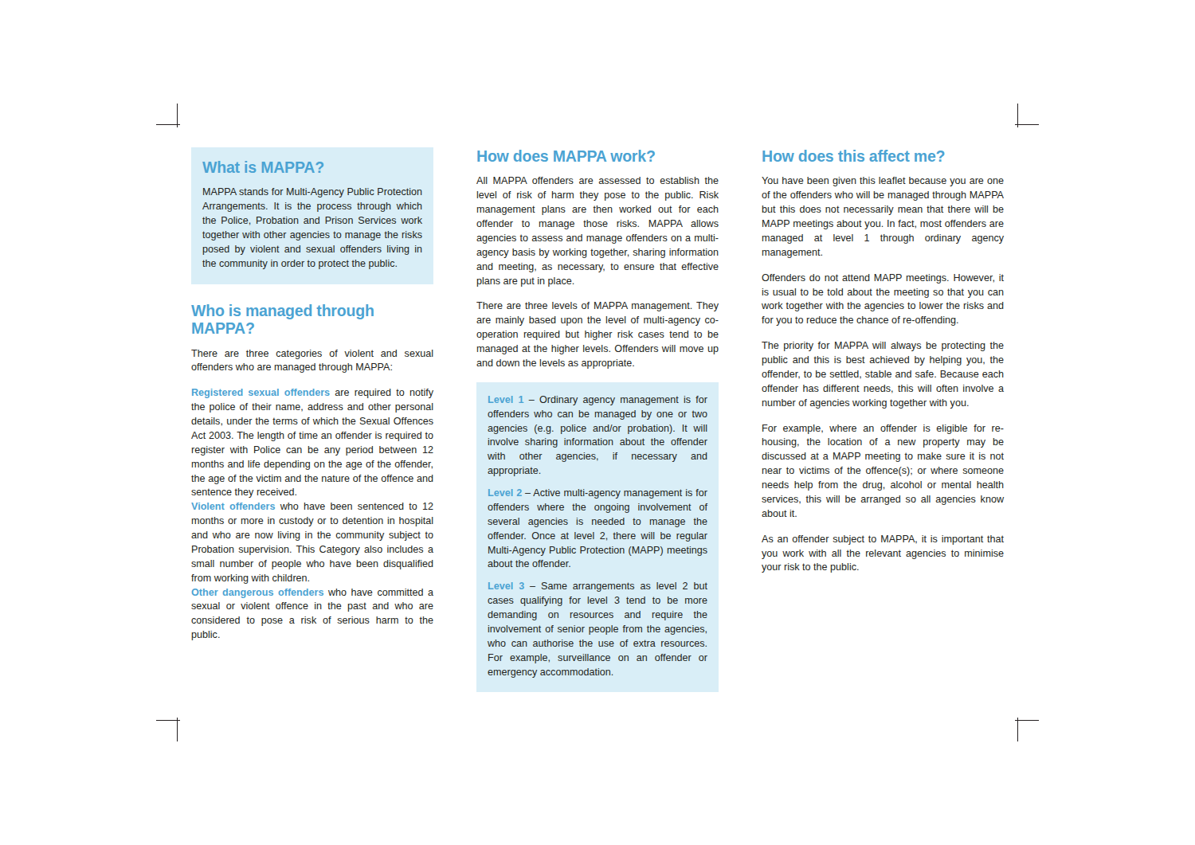What is MAPPA?
MAPPA stands for Multi-Agency Public Protection Arrangements. It is the process through which the Police, Probation and Prison Services work together with other agencies to manage the risks posed by violent and sexual offenders living in the community in order to protect the public.
Who is managed through MAPPA?
There are three categories of violent and sexual offenders who are managed through MAPPA:
Registered sexual offenders are required to notify the police of their name, address and other personal details, under the terms of which the Sexual Offences Act 2003. The length of time an offender is required to register with Police can be any period between 12 months and life depending on the age of the offender, the age of the victim and the nature of the offence and sentence they received.
Violent offenders who have been sentenced to 12 months or more in custody or to detention in hospital and who are now living in the community subject to Probation supervision. This Category also includes a small number of people who have been disqualified from working with children.
Other dangerous offenders who have committed a sexual or violent offence in the past and who are considered to pose a risk of serious harm to the public.
How does MAPPA work?
All MAPPA offenders are assessed to establish the level of risk of harm they pose to the public. Risk management plans are then worked out for each offender to manage those risks. MAPPA allows agencies to assess and manage offenders on a multi-agency basis by working together, sharing information and meeting, as necessary, to ensure that effective plans are put in place.
There are three levels of MAPPA management. They are mainly based upon the level of multi-agency co-operation required but higher risk cases tend to be managed at the higher levels. Offenders will move up and down the levels as appropriate.
Level 1 – Ordinary agency management is for offenders who can be managed by one or two agencies (e.g. police and/or probation). It will involve sharing information about the offender with other agencies, if necessary and appropriate.
Level 2 – Active multi-agency management is for offenders where the ongoing involvement of several agencies is needed to manage the offender. Once at level 2, there will be regular Multi-Agency Public Protection (MAPP) meetings about the offender.
Level 3 – Same arrangements as level 2 but cases qualifying for level 3 tend to be more demanding on resources and require the involvement of senior people from the agencies, who can authorise the use of extra resources. For example, surveillance on an offender or emergency accommodation.
How does this affect me?
You have been given this leaflet because you are one of the offenders who will be managed through MAPPA but this does not necessarily mean that there will be MAPP meetings about you. In fact, most offenders are managed at level 1 through ordinary agency management.
Offenders do not attend MAPP meetings. However, it is usual to be told about the meeting so that you can work together with the agencies to lower the risks and for you to reduce the chance of re-offending.
The priority for MAPPA will always be protecting the public and this is best achieved by helping you, the offender, to be settled, stable and safe. Because each offender has different needs, this will often involve a number of agencies working together with you.
For example, where an offender is eligible for re-housing, the location of a new property may be discussed at a MAPP meeting to make sure it is not near to victims of the offence(s); or where someone needs help from the drug, alcohol or mental health services, this will be arranged so all agencies know about it.
As an offender subject to MAPPA, it is important that you work with all the relevant agencies to minimise your risk to the public.